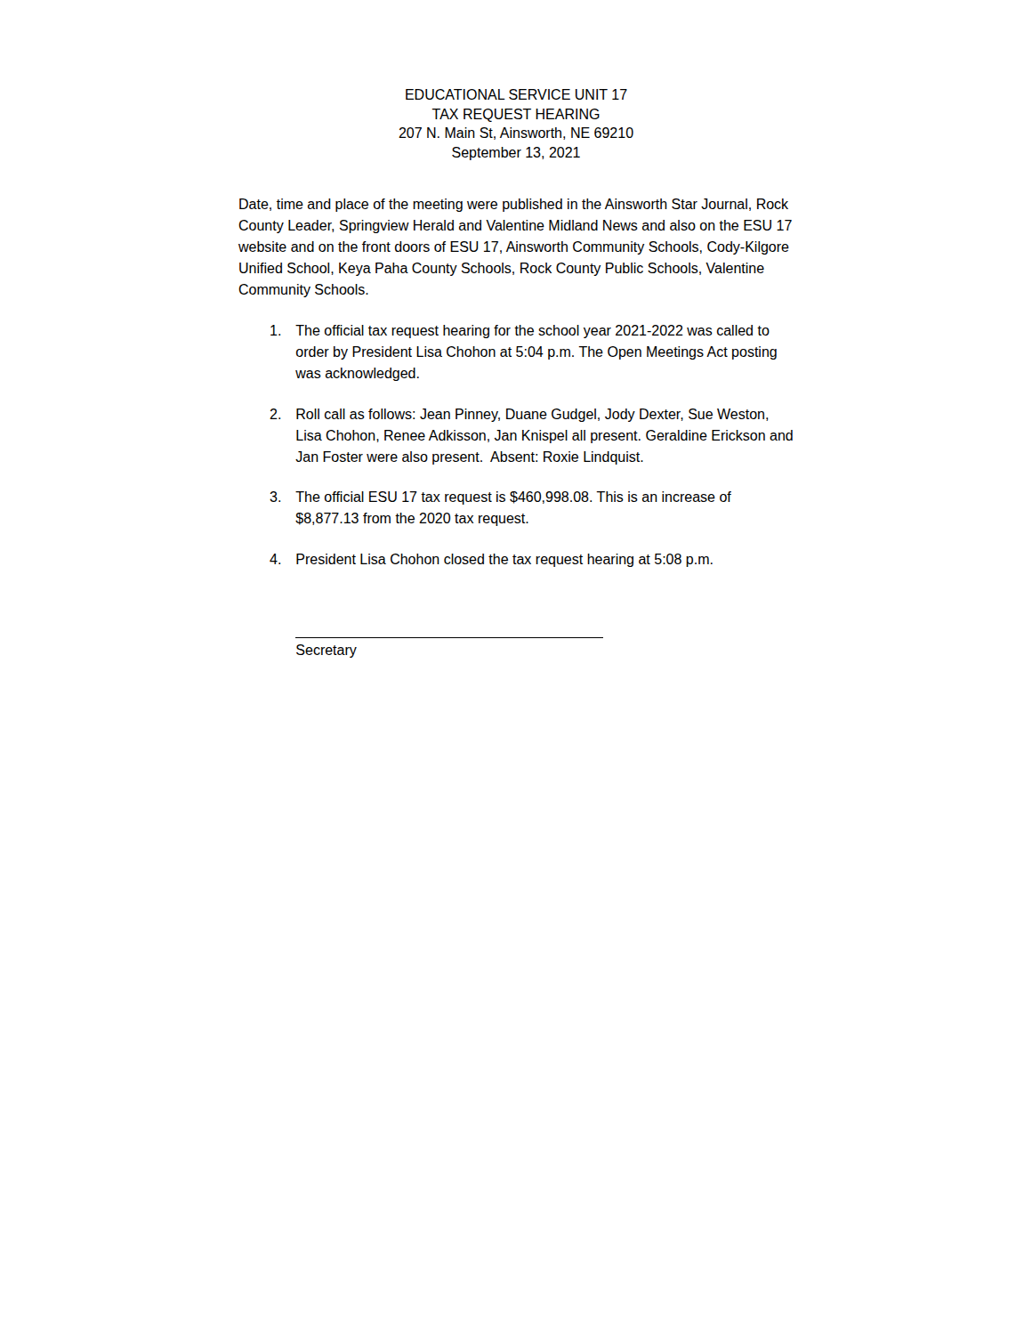EDUCATIONAL SERVICE UNIT 17
TAX REQUEST HEARING
207 N. Main St, Ainsworth, NE 69210
September 13, 2021
Date, time and place of the meeting were published in the Ainsworth Star Journal, Rock County Leader, Springview Herald and Valentine Midland News and also on the ESU 17 website and on the front doors of ESU 17, Ainsworth Community Schools, Cody-Kilgore Unified School, Keya Paha County Schools, Rock County Public Schools, Valentine Community Schools.
The official tax request hearing for the school year 2021-2022 was called to order by President Lisa Chohon at 5:04 p.m. The Open Meetings Act posting was acknowledged.
Roll call as follows: Jean Pinney, Duane Gudgel, Jody Dexter, Sue Weston, Lisa Chohon, Renee Adkisson, Jan Knispel all present. Geraldine Erickson and Jan Foster were also present. Absent: Roxie Lindquist.
The official ESU 17 tax request is $460,998.08. This is an increase of $8,877.13 from the 2020 tax request.
President Lisa Chohon closed the tax request hearing at 5:08 p.m.
Secretary